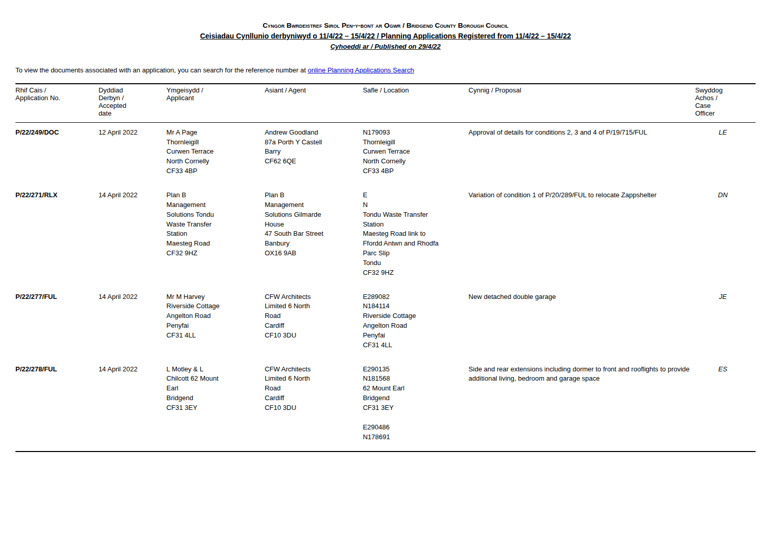Cyngor Bwrdeistref Sirol Pen-y-bont ar Ogwr / Bridgend County Borough Council
Ceisiadau Cynllunio derbyniwyd o 11/4/22 – 15/4/22 / Planning Applications Registered from 11/4/22 – 15/4/22
Cyhoeddi ar / Published on 29/4/22
To view the documents associated with an application, you can search for the reference number at online Planning Applications Search
| Rhif Cais / Application No. | Dyddiad Derbyn / Accepted date | Ymgeisydd / Applicant | Asiant / Agent | Safle / Location | Cynnig / Proposal | Swyddog Achos / Case Officer |
| --- | --- | --- | --- | --- | --- | --- |
| P/22/249/DOC | 12 April 2022 | Mr A Page Thornleigill Curwen Terrace North Cornelly CF33 4BP | Andrew Goodland 87a Porth Y Castell Barry CF62 6QE | N179093 Thornleigill Curwen Terrace North Cornelly CF33 4BP | Approval of details for conditions 2, 3 and 4 of P/19/715/FUL | LE |
| P/22/271/RLX | 14 April 2022 | Plan B Management Solutions Tondu Waste Transfer Station Maesteg Road CF32 9HZ | Plan B Management Solutions Gilmarde House 47 South Bar Street Banbury OX16 9AB | E N Tondu Waste Transfer Station Maesteg Road link to Ffordd Antwn and Rhodfa Parc Slip Tondu CF32 9HZ | Variation of condition 1 of P/20/289/FUL to relocate Zappshelter | DN |
| P/22/277/FUL | 14 April 2022 | Mr M Harvey Riverside Cottage Angelton Road Penyfai CF31 4LL | CFW Architects Limited 6 North Road Cardiff CF10 3DU | E289082 N184114 Riverside Cottage Angelton Road Penyfai CF31 4LL | New detached double garage | JE |
| P/22/278/FUL | 14 April 2022 | L Motley & L Chilcott 62 Mount Earl Bridgend CF31 3EY | CFW Architects Limited 6 North Road Cardiff CF10 3DU | E290135 N181568 62 Mount Earl Bridgend CF31 3EY E290486 N178691 | Side and rear extensions including dormer to front and rooflights to provide additional living, bedroom and garage space | ES |